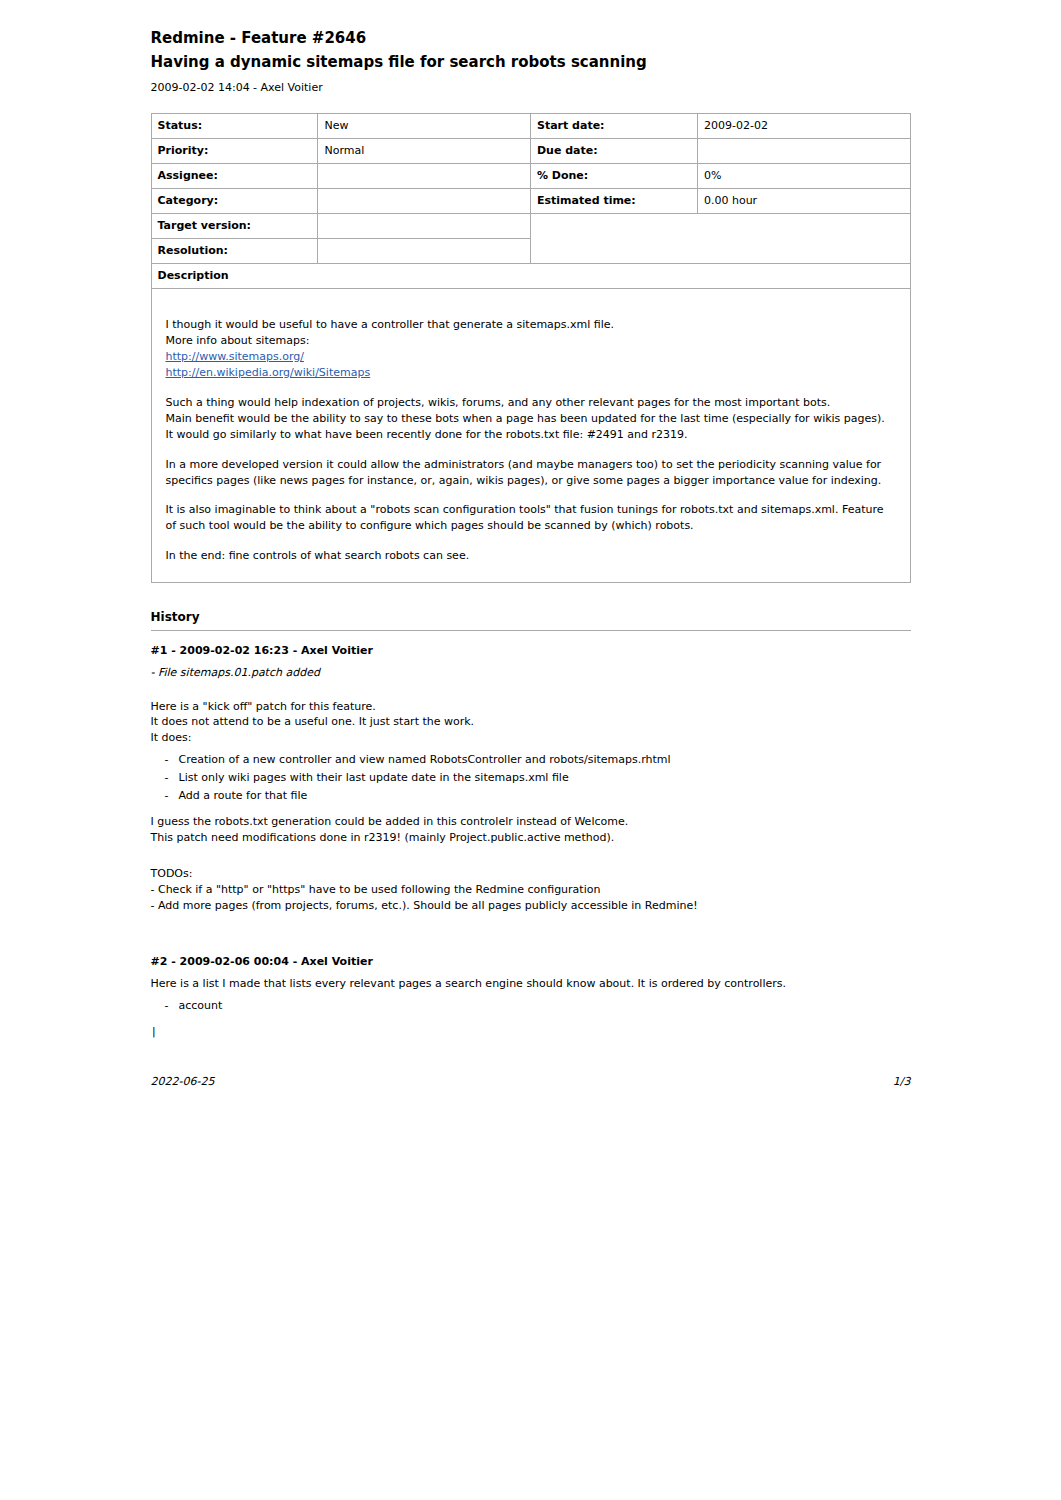Redmine - Feature #2646
Having a dynamic sitemaps file for search robots scanning
2009-02-02 14:04 - Axel Voitier
| Status: | New | Start date: | 2009-02-02 |
| Priority: | Normal | Due date: | |
| Assignee: | | % Done: | 0% |
| Category: | | Estimated time: | 0.00 hour |
| Target version: | | |
| Resolution: | |
Description
I though it would be useful to have a controller that generate a sitemaps.xml file.
More info about sitemaps:
http://www.sitemaps.org/
http://en.wikipedia.org/wiki/Sitemaps
Such a thing would help indexation of projects, wikis, forums, and any other relevant pages for the most important bots.
Main benefit would be the ability to say to these bots when a page has been updated for the last time (especially for wikis pages).
It would go similarly to what have been recently done for the robots.txt file: #2491 and r2319.
In a more developed version it could allow the administrators (and maybe managers too) to set the periodicity scanning value for specifics pages (like news pages for instance, or, again, wikis pages), or give some pages a bigger importance value for indexing.
It is also imaginable to think about a "robots scan configuration tools" that fusion tunings for robots.txt and sitemaps.xml. Feature of such tool would be the ability to configure which pages should be scanned by (which) robots.
In the end: fine controls of what search robots can see.
History
#1 - 2009-02-02 16:23 - Axel Voitier
- File sitemaps.01.patch added
Here is a "kick off" patch for this feature.
It does not attend to be a useful one. It just start the work.
It does:
Creation of a new controller and view named RobotsController and robots/sitemaps.rhtml
List only wiki pages with their last update date in the sitemaps.xml file
Add a route for that file
I guess the robots.txt generation could be added in this controlelr instead of Welcome.
This patch need modifications done in r2319! (mainly Project.public.active method).
TODOs:
- Check if a "http" or "https" have to be used following the Redmine configuration
- Add more pages (from projects, forums, etc.). Should be all pages publicly accessible in Redmine!
#2 - 2009-02-06 00:04 - Axel Voitier
Here is a list I made that lists every relevant pages a search engine should know about. It is ordered by controllers.
account
|
2022-06-25 1/3